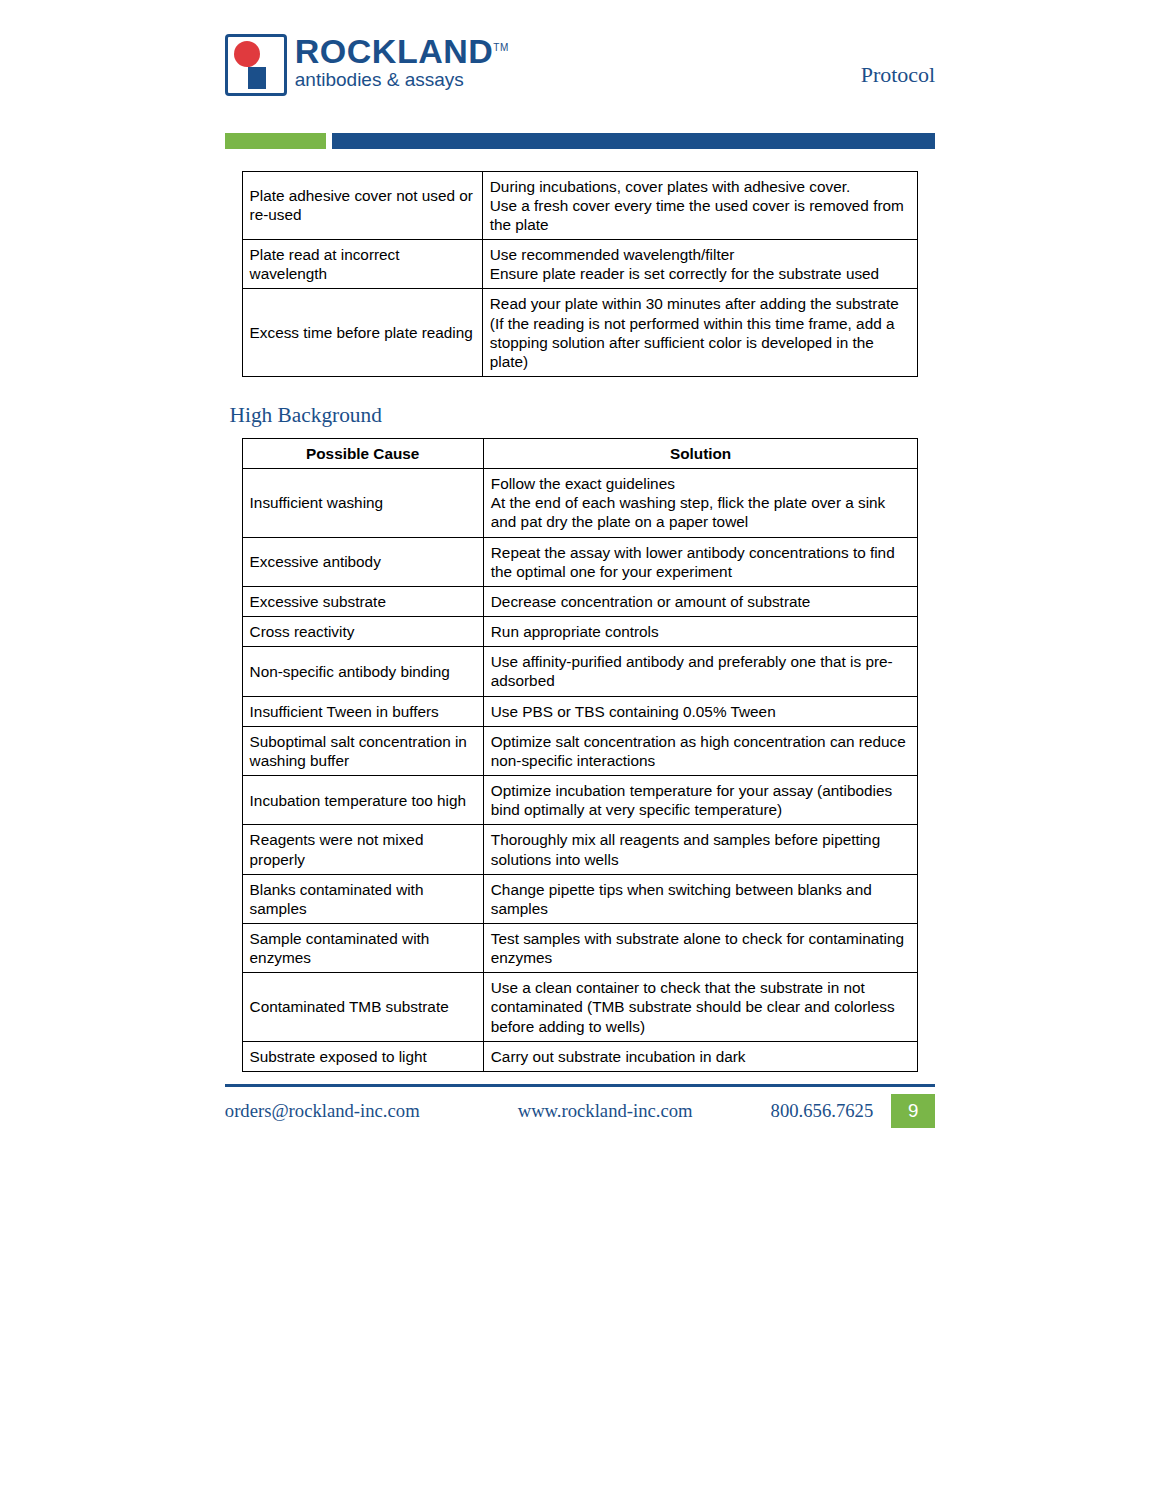ROCKLANDTM
antibodies & assays
Protocol
| Plate adhesive cover not used or re-used | During incubations, cover plates with adhesive cover. Use a fresh cover every time the used cover is removed from the plate |
| Plate read at incorrect wavelength | Use recommended wavelength/filter Ensure plate reader is set correctly for the substrate used |
| Excess time before plate reading | Read your plate within 30 minutes after adding the substrate (If the reading is not performed within this time frame, add a stopping solution after sufficient color is developed in the plate) |
High Background
| Possible Cause | Solution |
| --- | --- |
| Insufficient washing | Follow the exact guidelines At the end of each washing step, flick the plate over a sink and pat dry the plate on a paper towel |
| Excessive antibody | Repeat the assay with lower antibody concentrations to find the optimal one for your experiment |
| Excessive substrate | Decrease concentration or amount of substrate |
| Cross reactivity | Run appropriate controls |
| Non-specific antibody binding | Use affinity-purified antibody and preferably one that is pre-adsorbed |
| Insufficient Tween in buffers | Use PBS or TBS containing 0.05% Tween |
| Suboptimal salt concentration in washing buffer | Optimize salt concentration as high concentration can reduce non-specific interactions |
| Incubation temperature too high | Optimize incubation temperature for your assay (antibodies bind optimally at very specific temperature) |
| Reagents were not mixed properly | Thoroughly mix all reagents and samples before pipetting solutions into wells |
| Blanks contaminated with samples | Change pipette tips when switching between blanks and samples |
| Sample contaminated with enzymes | Test samples with substrate alone to check for contaminating enzymes |
| Contaminated TMB substrate | Use a clean container to check that the substrate in not contaminated (TMB substrate should be clear and colorless before adding to wells) |
| Substrate exposed to light | Carry out substrate incubation in dark |
orders@rockland-inc.com
www.rockland-inc.com
800.656.7625
9